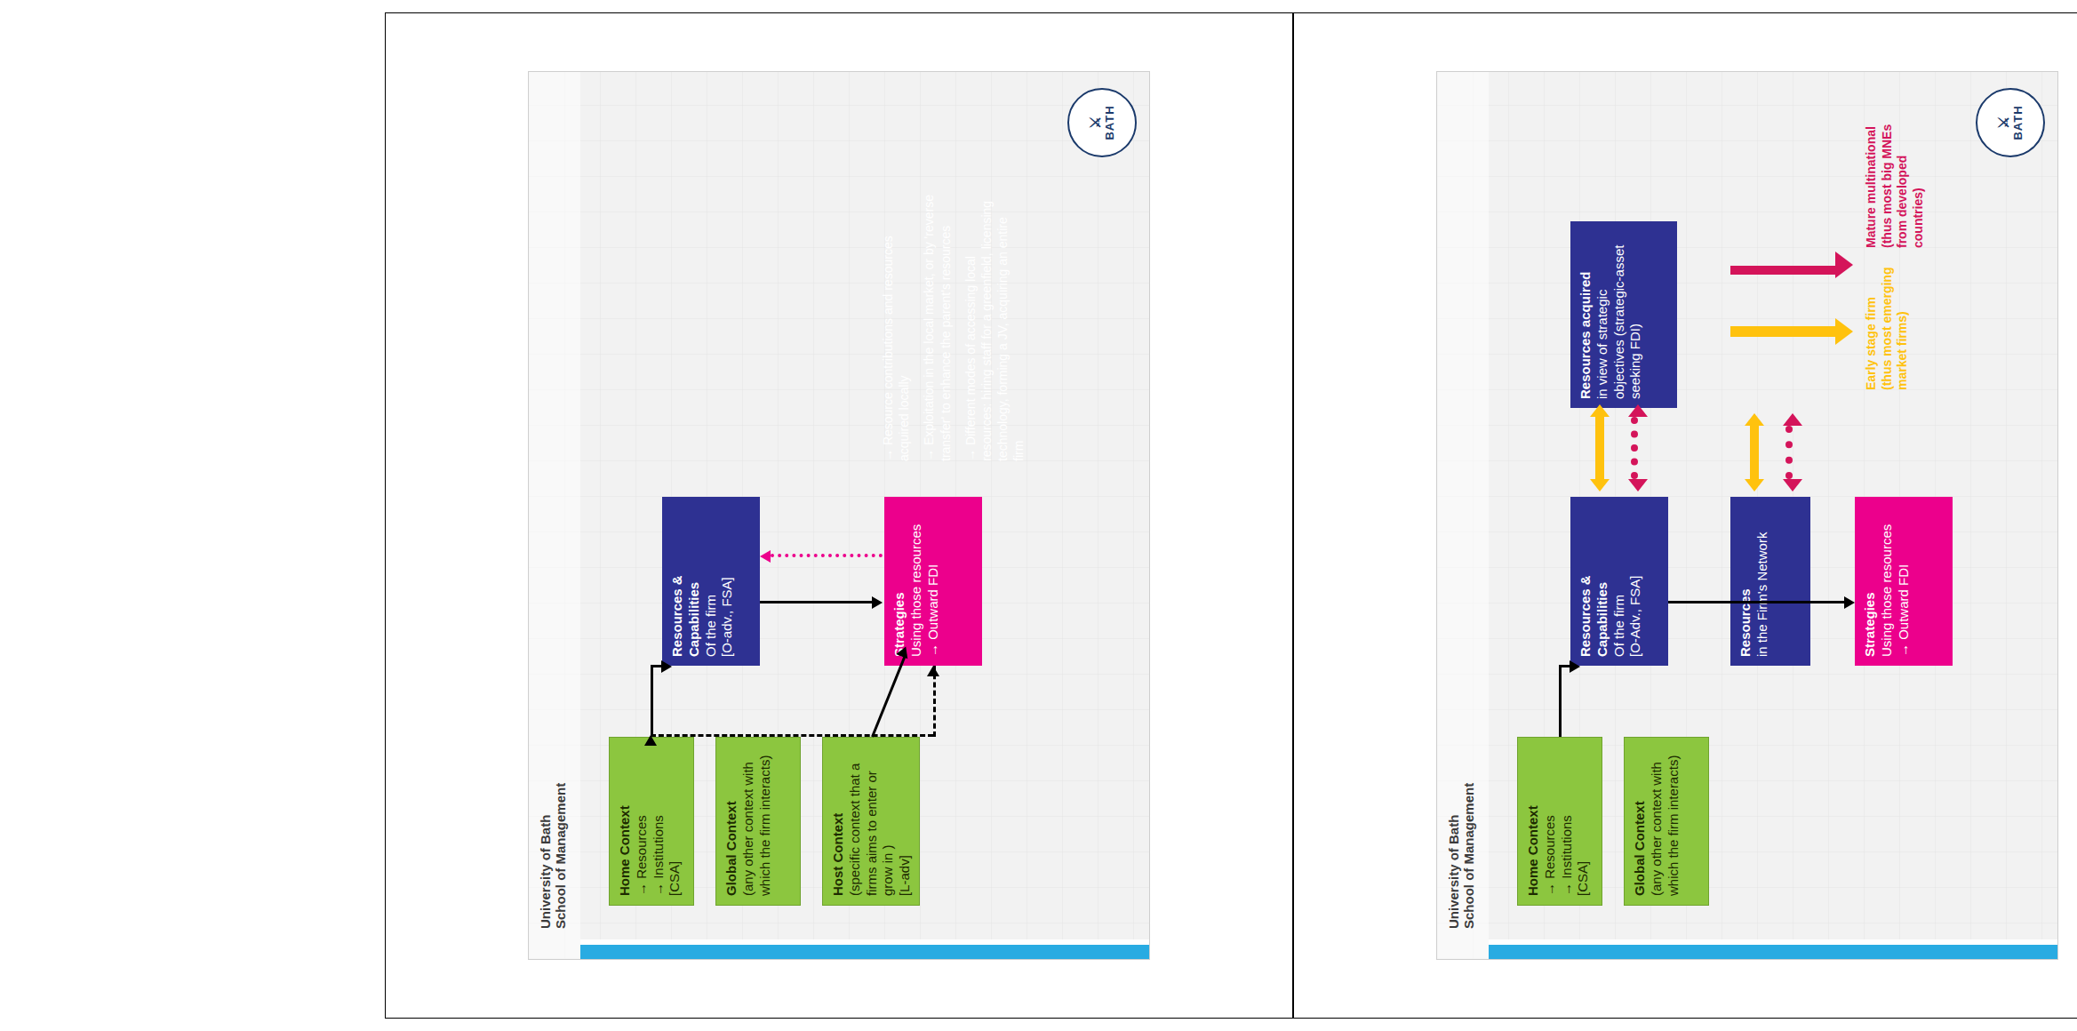University of Bath
School of Management
Home Context → Resources → Institutions [CSA]
Global Context (any other context with which the firm interacts)
Host Context (specific context that a firms aims to enter or grow in ) [L-adv]
Resources & Capabilities Of the firm [O-adv., FSA]
Strategies Using those resources → Outward FDI
→ Resource contributions and resources acquired locally
→ Exploitation in the local market, or by 'reverse transfer' to enhance the parent's resources
→ Different modes of accessing local resources: hiring staff for a greenfield, licensing technology, forming a JV, acquiring an entire firm
⚔ BATH
University of Bath
School of Management
Home Context → Resources → Institutions [CSA]
Global Context (any other context with which the firm interacts)
Resources & Capabilities Of the firm [O-Adv., FSA]
Resources in the Firm's Network
Resources acquired in view of strategic objectives (strategic-asset seeking FDI)
Strategies Using those resources → Outward FDI
Early stage firm
(thus most emerging market firms)
Mature multinational
(thus most big MNEs from developed countries)
⚔ BATH